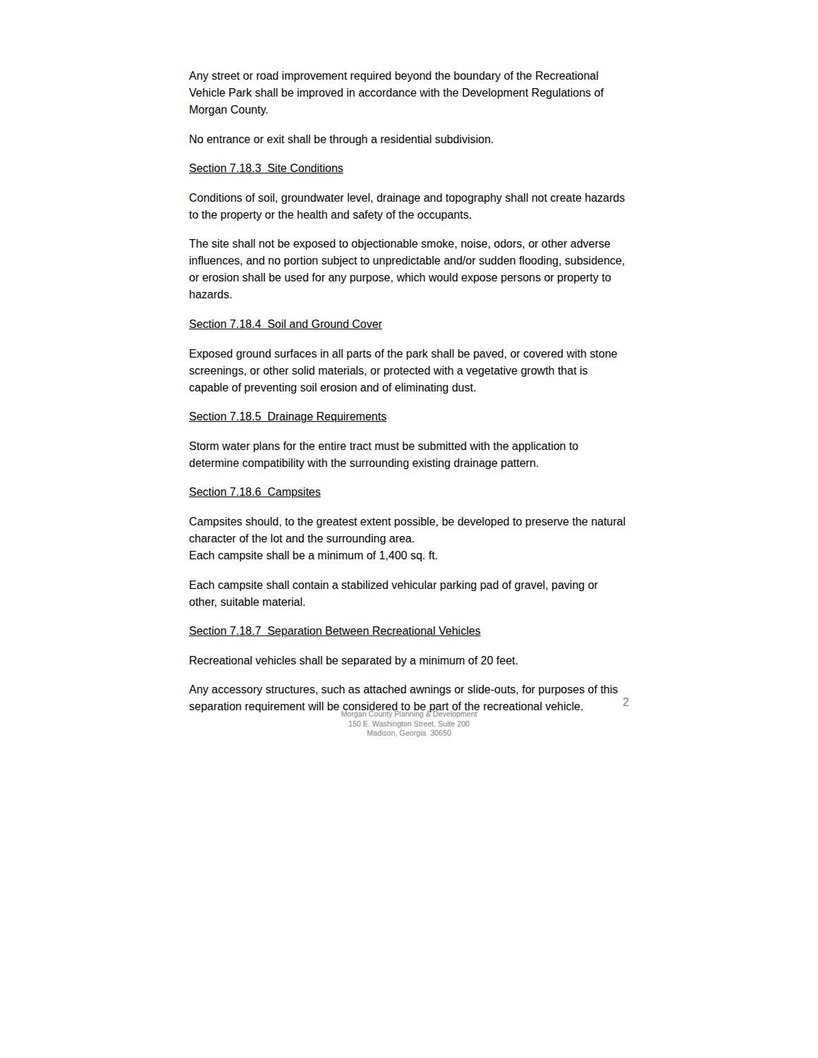Any street or road improvement required beyond the boundary of the Recreational Vehicle Park shall be improved in accordance with the Development Regulations of Morgan County.
No entrance or exit shall be through a residential subdivision.
Section 7.18.3 Site Conditions
Conditions of soil, groundwater level, drainage and topography shall not create hazards to the property or the health and safety of the occupants.
The site shall not be exposed to objectionable smoke, noise, odors, or other adverse influences, and no portion subject to unpredictable and/or sudden flooding, subsidence, or erosion shall be used for any purpose, which would expose persons or property to hazards.
Section 7.18.4 Soil and Ground Cover
Exposed ground surfaces in all parts of the park shall be paved, or covered with stone screenings, or other solid materials, or protected with a vegetative growth that is capable of preventing soil erosion and of eliminating dust.
Section 7.18.5 Drainage Requirements
Storm water plans for the entire tract must be submitted with the application to determine compatibility with the surrounding existing drainage pattern.
Section 7.18.6 Campsites
Campsites should, to the greatest extent possible, be developed to preserve the natural character of the lot and the surrounding area.
Each campsite shall be a minimum of 1,400 sq. ft.
Each campsite shall contain a stabilized vehicular parking pad of gravel, paving or other, suitable material.
Section 7.18.7 Separation Between Recreational Vehicles
Recreational vehicles shall be separated by a minimum of 20 feet.
Any accessory structures, such as attached awnings or slide-outs, for purposes of this separation requirement will be considered to be part of the recreational vehicle.
2
Morgan County Planning & Development
150 E. Washington Street, Suite 200
Madison, Georgia 30650